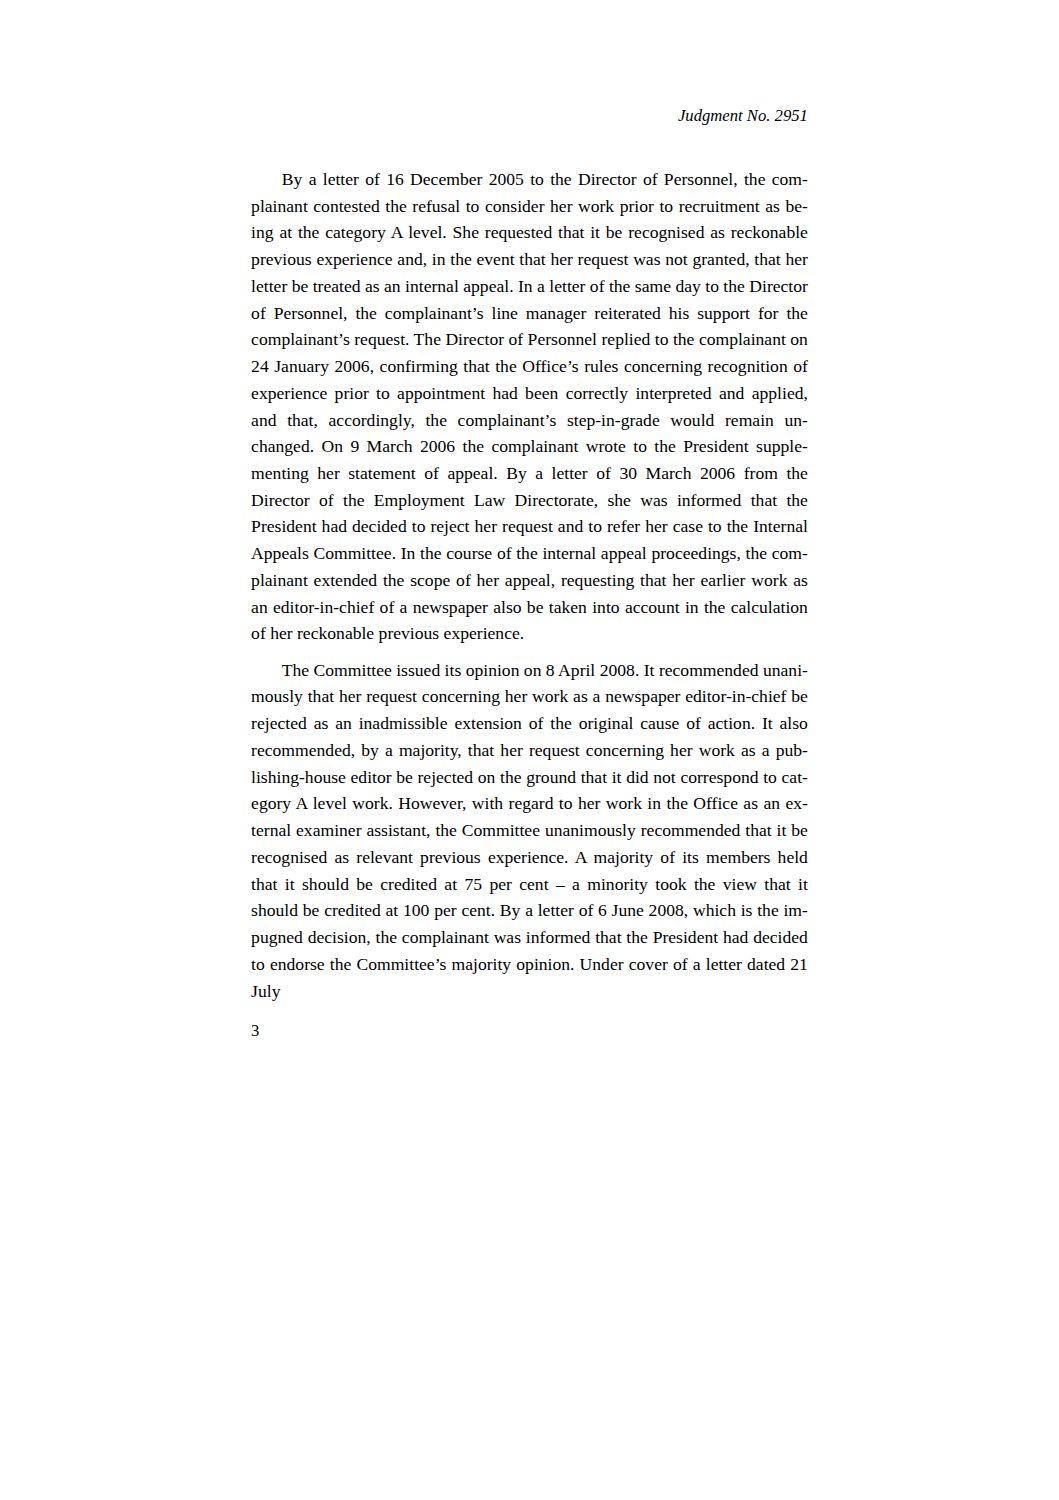Judgment No. 2951
By a letter of 16 December 2005 to the Director of Personnel, the complainant contested the refusal to consider her work prior to recruitment as being at the category A level. She requested that it be recognised as reckonable previous experience and, in the event that her request was not granted, that her letter be treated as an internal appeal. In a letter of the same day to the Director of Personnel, the complainant’s line manager reiterated his support for the complainant’s request. The Director of Personnel replied to the complainant on 24 January 2006, confirming that the Office’s rules concerning recognition of experience prior to appointment had been correctly interpreted and applied, and that, accordingly, the complainant’s step-in-grade would remain unchanged. On 9 March 2006 the complainant wrote to the President supplementing her statement of appeal. By a letter of 30 March 2006 from the Director of the Employment Law Directorate, she was informed that the President had decided to reject her request and to refer her case to the Internal Appeals Committee. In the course of the internal appeal proceedings, the complainant extended the scope of her appeal, requesting that her earlier work as an editor-in-chief of a newspaper also be taken into account in the calculation of her reckonable previous experience.
The Committee issued its opinion on 8 April 2008. It recommended unanimously that her request concerning her work as a newspaper editor-in-chief be rejected as an inadmissible extension of the original cause of action. It also recommended, by a majority, that her request concerning her work as a publishing-house editor be rejected on the ground that it did not correspond to category A level work. However, with regard to her work in the Office as an external examiner assistant, the Committee unanimously recommended that it be recognised as relevant previous experience. A majority of its members held that it should be credited at 75 per cent – a minority took the view that it should be credited at 100 per cent. By a letter of 6 June 2008, which is the impugned decision, the complainant was informed that the President had decided to endorse the Committee’s majority opinion. Under cover of a letter dated 21 July
3